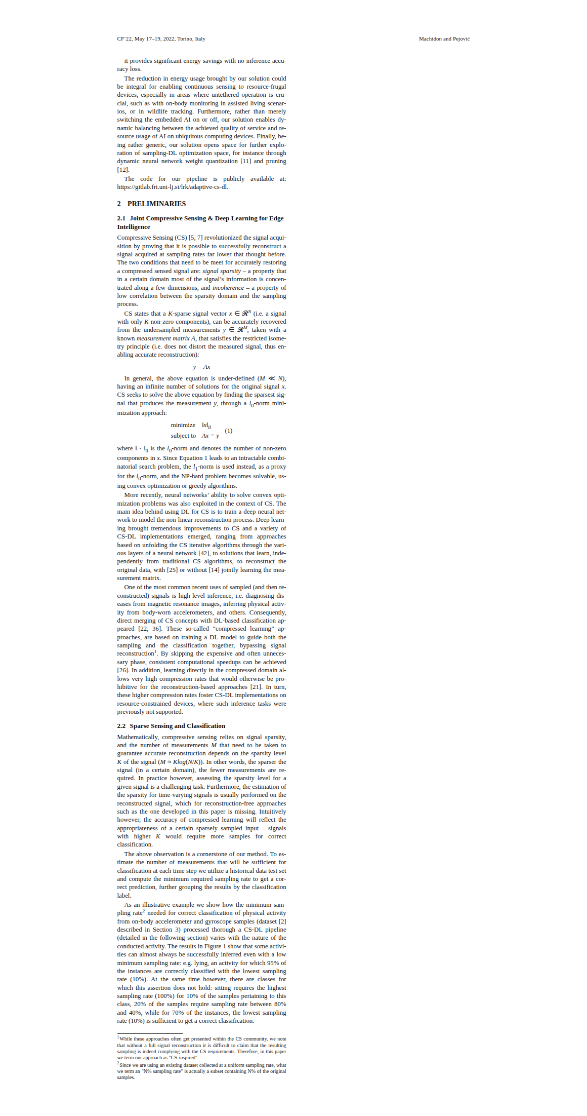CF’22, May 17–19, 2022, Torino, Italy
Machidon and Pejović
it provides significant energy savings with no inference accuracy loss.
The reduction in energy usage brought by our solution could be integral for enabling continuous sensing to resource-frugal devices, especially in areas where untethered operation is crucial, such as with on-body monitoring in assisted living scenarios, or in wildlife tracking. Furthermore, rather than merely switching the embedded AI on or off, our solution enables dynamic balancing between the achieved quality of service and resource usage of AI on ubiquitous computing devices. Finally, being rather generic, our solution opens space for further exploration of sampling-DL optimization space, for instance through dynamic neural network weight quantization [11] and pruning [12].
The code for our pipeline is publicly available at: https://gitlab.fri.uni-lj.si/lrk/adaptive-cs-dl.
2 PRELIMINARIES
2.1 Joint Compressive Sensing & Deep Learning for Edge Intelligence
Compressive Sensing (CS) [5, 7] revolutionized the signal acquisition by proving that it is possible to successfully reconstruct a signal acquired at sampling rates far lower that thought before. The two conditions that need to be meet for accurately restoring a compressed sensed signal are: signal sparsity – a property that in a certain domain most of the signal’s information is concentrated along a few dimensions, and incoherence – a property of low correlation between the sparsity domain and the sampling process.
CS states that a K-sparse signal vector x ∈ 𝓡N (i.e. a signal with only K non-zero components), can be accurately recovered from the undersampled measurements y ∈ 𝓡M, taken with a known measurement matrix A, that satisfies the restricted isometry principle (i.e. does not distort the measured signal, thus enabling accurate reconstruction):
y = Ax
In general, the above equation is under-defined (M ≪ N), having an infinite number of solutions for the original signal x. CS seeks to solve the above equation by finding the sparsest signal that produces the measurement y, through a l0-norm minimization approach:
minimize
‖x‖0
subject to
Ax = y
(1)
where ‖ · ‖0 is the l0-norm and denotes the number of non-zero components in x. Since Equation 1 leads to an intractable combinatorial search problem, the l1-norm is used instead, as a proxy for the l0-norm, and the NP-hard problem becomes solvable, using convex optimization or greedy algorithms.
More recently, neural networks’ ability to solve convex optimization problems was also exploited in the context of CS. The main idea behind using DL for CS is to train a deep neural network to model the non-linear reconstruction process. Deep learning brought tremendous improvements to CS and a variety of CS-DL implementations emerged, ranging from approaches based on unfolding the CS iterative algorithms through the various layers of a neural network [42], to solutions that learn, independently from traditional CS algorithms, to reconstruct the original data, with [25] or without [14] jointly learning the measurement matrix.
One of the most common recent uses of sampled (and then reconstructed) signals is high-level inference, i.e. diagnosing diseases from magnetic resonance images, inferring physical activity from body-worn accelerometers, and others. Consequently, direct merging of CS concepts with DL-based classification appeared [22, 36]. These so-called “compressed learning” approaches, are based on training a DL model to guide both the sampling and the classification together, bypassing signal reconstruction1. By skipping the expensive and often unnecessary phase, consistent computational speedups can be achieved [26]. In addition, learning directly in the compressed domain allows very high compression rates that would otherwise be prohibitive for the reconstruction-based approaches [21]. In turn, these higher compression rates foster CS-DL implementations on resource-constrained devices, where such inference tasks were previously not supported.
2.2 Sparse Sensing and Classification
Mathematically, compressive sensing relies on signal sparsity, and the number of measurements M that need to be taken to guarantee accurate reconstruction depends on the sparsity level K of the signal (M ≈ Klog(N/K)). In other words, the sparser the signal (in a certain domain), the fewer measurements are required. In practice however, assessing the sparsity level for a given signal is a challenging task. Furthermore, the estimation of the sparsity for time-varying signals is usually performed on the reconstructed signal, which for reconstruction-free approaches such as the one developed in this paper is missing. Intuitively however, the accuracy of compressed learning will reflect the appropriateness of a certain sparsely sampled input – signals with higher K would require more samples for correct classification.
The above observation is a cornerstone of our method. To estimate the number of measurements that will be sufficient for classification at each time step we utilize a historical data test set and compute the minimum required sampling rate to get a correct prediction, further grouping the results by the classification label.
As an illustrative example we show how the minimum sampling rate2 needed for correct classification of physical activity from on-body accelerometer and gyroscope samples (dataset [2] described in Section 3) processed thorough a CS-DL pipeline (detailed in the following section) varies with the nature of the conducted activity. The results in Figure 1 show that some activities can almost always be successfully inferred even with a low minimum sampling rate: e.g. lying, an activity for which 95% of the instances are correctly classified with the lowest sampling rate (10%). At the same time however, there are classes for which this assertion does not hold: sitting requires the highest sampling rate (100%) for 10% of the samples pertaining to this class, 20% of the samples require sampling rate between 80% and 40%, while for 70% of the instances, the lowest sampling rate (10%) is sufficient to get a correct classification.
1While these approaches often get presented within the CS community, we note that without a full signal reconstruction it is difficult to claim that the resulting sampling is indeed complying with the CS requirements. Therefore, in this paper we term our approach as "CS-inspired".
2Since we are using an existing dataset collected at a uniform sampling rate, what we term an "N% sampling rate" is actually a subset containing N% of the original samples.